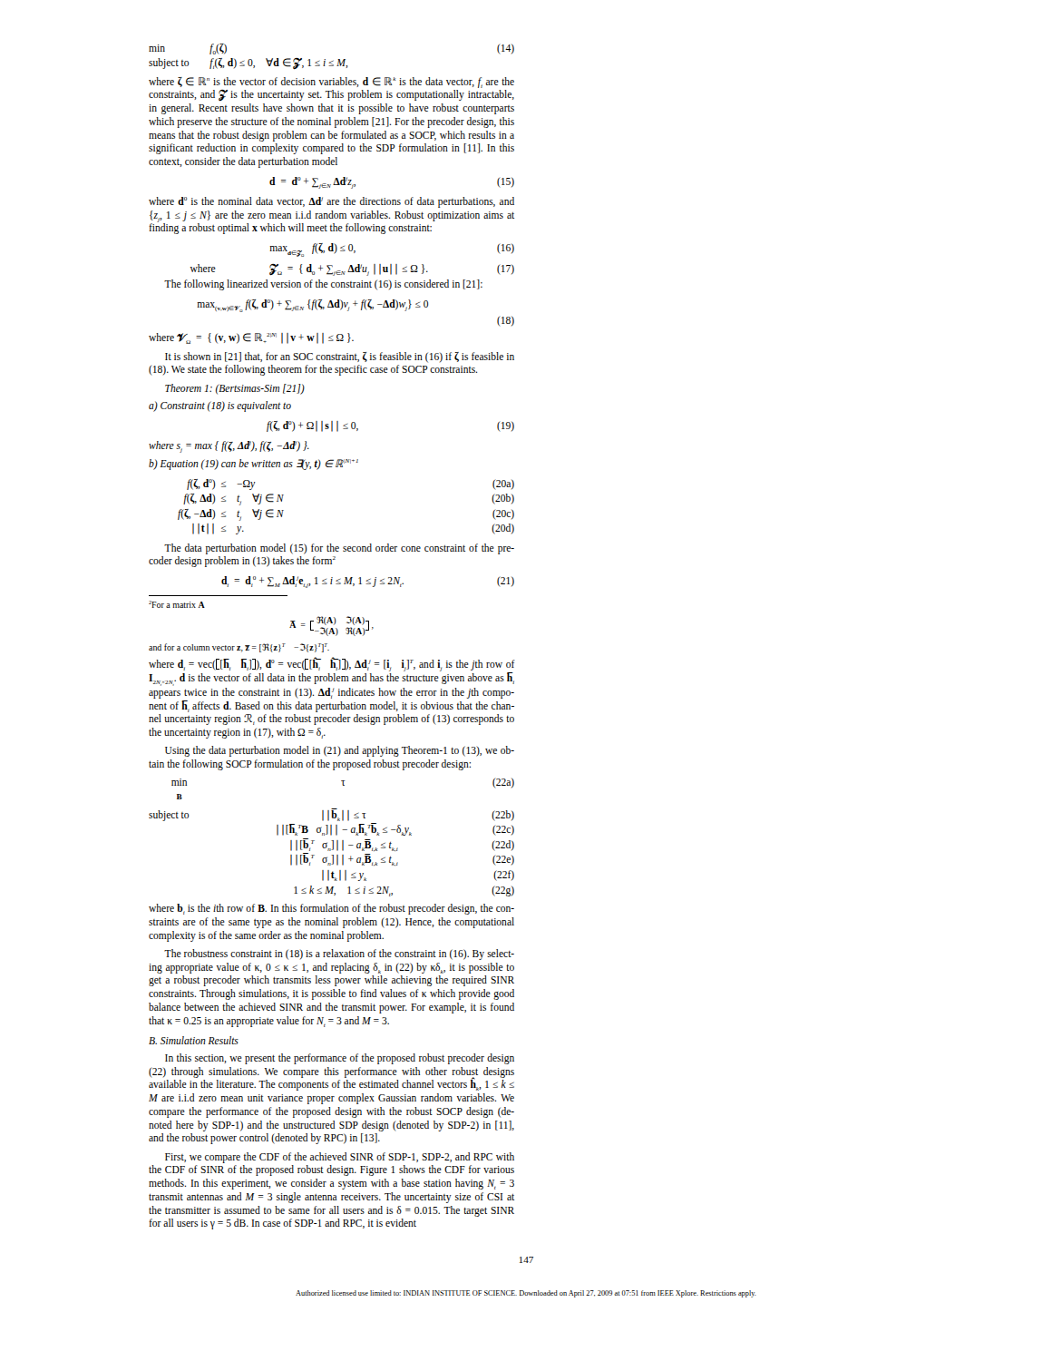min
f0(ζ)
(14)
subject to
fi(ζ, d) ≤ 0, ∀d ∈ 𝒵, 1 ≤ i ≤ M,
where ζ ∈ ℝn is the vector of decision variables, d ∈ ℝk is the data vector, fi are the constraints, and 𝒵 is the uncertainty set. This problem is computationally intractable, in general. Recent results have shown that it is possible to have robust counterparts which preserve the structure of the nominal problem [21]. For the precoder design, this means that the robust design problem can be formulated as a SOCP, which results in a significant reduction in complexity compared to the SDP formulation in [11]. In this context, consider the data perturbation model
d = d0 + ∑j∈N Δdjzj,
(15)
where d0 is the nominal data vector, Δdj are the directions of data perturbations, and {zj, 1 ≤ j ≤ N} are the zero mean i.i.d random variables. Robust optimization aims at finding a robust optimal x which will meet the following constraint:
maxd∈𝒵Ω f(ζ, d) ≤ 0,
(16)
where
𝒵Ω = { d0 + ∑j∈N Δdjuj ∣∣u∣∣ ≤ Ω }.
(17)
The following linearized version of the constraint (16) is considered in [21]:
max(v,w)∈𝒱Ω f(ζ, d0) + ∑j∈N {f(ζ, Δd)vj + f(ζ, −Δd)wj} ≤ 0
(18)
where 𝒱Ω = { (v, w) ∈ ℝ+2|N| ∣∣v + w∣∣ ≤ Ω }.
It is shown in [21] that, for an SOC constraint, ζ is feasible in (16) if ζ is feasible in (18). We state the following theorem for the specific case of SOCP constraints.
Theorem 1: (Bertsimas-Sim [21])
a) Constraint (18) is equivalent to
f(ζ, d0) + Ω∣∣s∣∣ ≤ 0,
(19)
where sj = max { f(ζ, Δdj), f(ζ, −Δdj) }.
b) Equation (19) can be written as ∃(y, t) ∈ ℝ|N|+1
f(ζ, d0)
≤ −Ωy
(20a)
f(ζ, Δd)
≤ tj ∀j ∈ N
(20b)
f(ζ, −Δd)
≤ tj ∀j ∈ N
(20c)
∣∣t∣∣
≤ y.
(20d)
The data perturbation model (15) for the second order cone constraint of the precoder design problem in (13) takes the form2
di = di0 + ∑M Δdijei,j, 1 ≤ i ≤ M, 1 ≤ j ≤ 2Nt.
(21)
2For a matrix A
A̅ = ℜ(A) ℑ(A) −ℑ(A) ℜ(A) ,
and for a column vector z, z̅ = [ℜ{z}T −ℑ{z}T]T.
where di = vec([h̅i h̅i]), d0 = vec([ĥ̅i ĥ̅i]), Δdij = [ij ij]T, and ij is the jth row of I2Nt×2Nt. d is the vector of all data in the problem and has the structure given above as h̅i appears twice in the constraint in (13). Δdij indicates how the error in the jth component of h̅i affects d. Based on this data perturbation model, it is obvious that the channel uncertainty region ℛi of the robust precoder design problem of (13) corresponds to the uncertainty region in (17), with Ω = δi.
Using the data perturbation model in (21) and applying Theorem-1 to (13), we obtain the following SOCP formulation of the proposed robust precoder design:
min
B
τ
(22a)
subject to
∣∣b̅k∣∣ ≤ τ
(22b)
∣∣[h̅kTB σn]∣∣ − ak h̅kTb̅k ≤ −δkyk
(22c)
∣∣[b̅iT σn]∣∣ − ak B̅i,k ≤ tk,i
(22d)
∣∣[b̅iT σn]∣∣ + ak B̅i,k ≤ tk,i
(22e)
∣∣tk∣∣ ≤ yk
(22f)
1 ≤ k ≤ M, 1 ≤ i ≤ 2Nt,
(22g)
where bi is the ith row of B. In this formulation of the robust precoder design, the constraints are of the same type as the nominal problem (12). Hence, the computational complexity is of the same order as the nominal problem.
The robustness constraint in (18) is a relaxation of the constraint in (16). By selecting appropriate value of κ, 0 ≤ κ ≤ 1, and replacing δk in (22) by κδk, it is possible to get a robust precoder which transmits less power while achieving the required SINR constraints. Through simulations, it is possible to find values of κ which provide good balance between the achieved SINR and the transmit power. For example, it is found that κ = 0.25 is an appropriate value for Nt = 3 and M = 3.
B. Simulation Results
In this section, we present the performance of the proposed robust precoder design (22) through simulations. We compare this performance with other robust designs available in the literature. The components of the estimated channel vectors ĥk, 1 ≤ k ≤ M are i.i.d zero mean unit variance proper complex Gaussian random variables. We compare the performance of the proposed design with the robust SOCP design (denoted here by SDP-1) and the unstructured SDP design (denoted by SDP-2) in [11], and the robust power control (denoted by RPC) in [13].
First, we compare the CDF of the achieved SINR of SDP-1, SDP-2, and RPC with the CDF of SINR of the proposed robust design. Figure 1 shows the CDF for various methods. In this experiment, we consider a system with a base station having Nt = 3 transmit antennas and M = 3 single antenna receivers. The uncertainty size of CSI at the transmitter is assumed to be same for all users and is δ = 0.015. The target SINR for all users is γ = 5 dB. In case of SDP-1 and RPC, it is evident
147
Authorized licensed use limited to: INDIAN INSTITUTE OF SCIENCE. Downloaded on April 27, 2009 at 07:51 from IEEE Xplore. Restrictions apply.